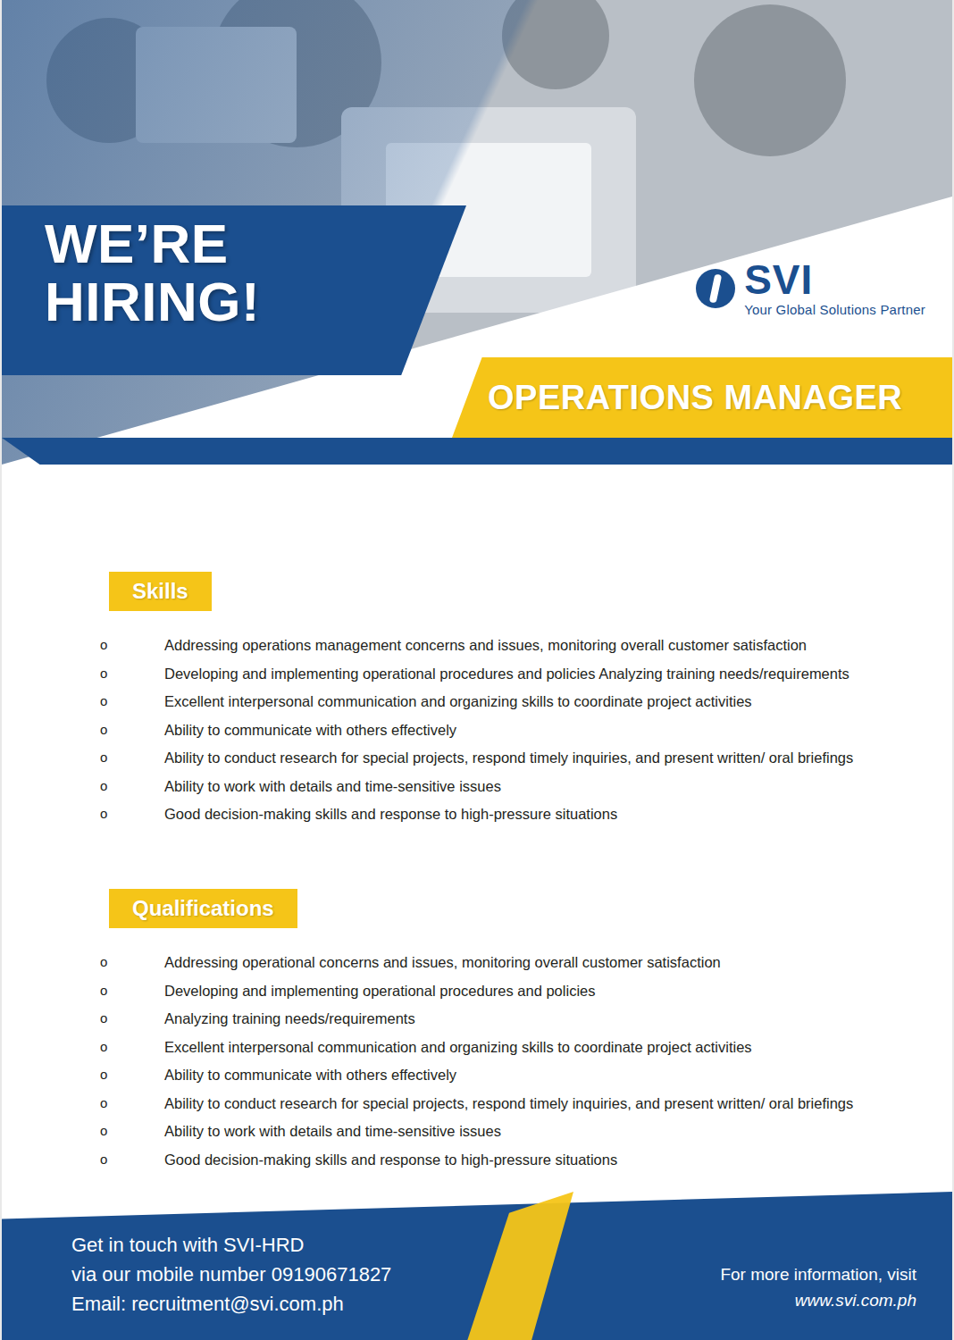WE’RE
HIRING!
SVI Your Global Solutions Partner
OPERATIONS MANAGER
Skills
Addressing operations management concerns and issues, monitoring overall customer satisfaction
Developing and implementing operational procedures and policies Analyzing training needs/requirements
Excellent interpersonal communication and organizing skills to coordinate project activities
Ability to communicate with others effectively
Ability to conduct research for special projects, respond timely inquiries, and present written/ oral briefings
Ability to work with details and time-sensitive issues
Good decision-making skills and response to high-pressure situations
Qualifications
Addressing operational concerns and issues, monitoring overall customer satisfaction
Developing and implementing operational procedures and policies
Analyzing training needs/requirements
Excellent interpersonal communication and organizing skills to coordinate project activities
Ability to communicate with others effectively
Ability to conduct research for special projects, respond timely inquiries, and present written/ oral briefings
Ability to work with details and time-sensitive issues
Good decision-making skills and response to high-pressure situations
Get in touch with SVI-HRD
via our mobile number 09190671827
Email: recruitment@svi.com.ph
For more information, visit
www.svi.com.ph